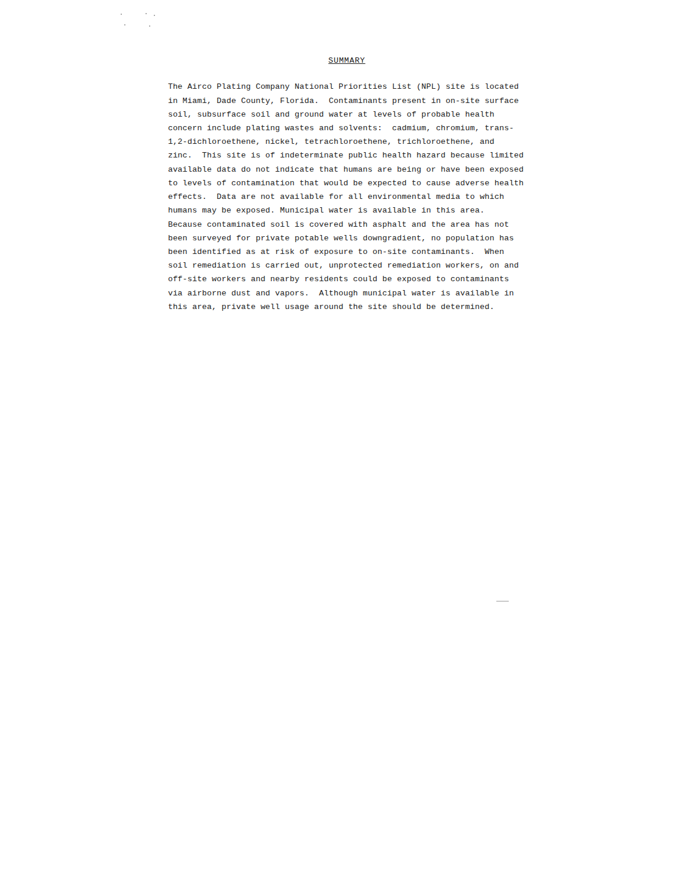SUMMARY
The Airco Plating Company National Priorities List (NPL) site is located in Miami, Dade County, Florida. Contaminants present in on-site surface soil, subsurface soil and ground water at levels of probable health concern include plating wastes and solvents: cadmium, chromium, trans-1,2-dichloroethene, nickel, tetrachloroethene, trichloroethene, and zinc. This site is of indeterminate public health hazard because limited available data do not indicate that humans are being or have been exposed to levels of contamination that would be expected to cause adverse health effects. Data are not available for all environmental media to which humans may be exposed. Municipal water is available in this area. Because contaminated soil is covered with asphalt and the area has not been surveyed for private potable wells downgradient, no population has been identified as at risk of exposure to on-site contaminants. When soil remediation is carried out, unprotected remediation workers, on and off-site workers and nearby residents could be exposed to contaminants via airborne dust and vapors. Although municipal water is available in this area, private well usage around the site should be determined.